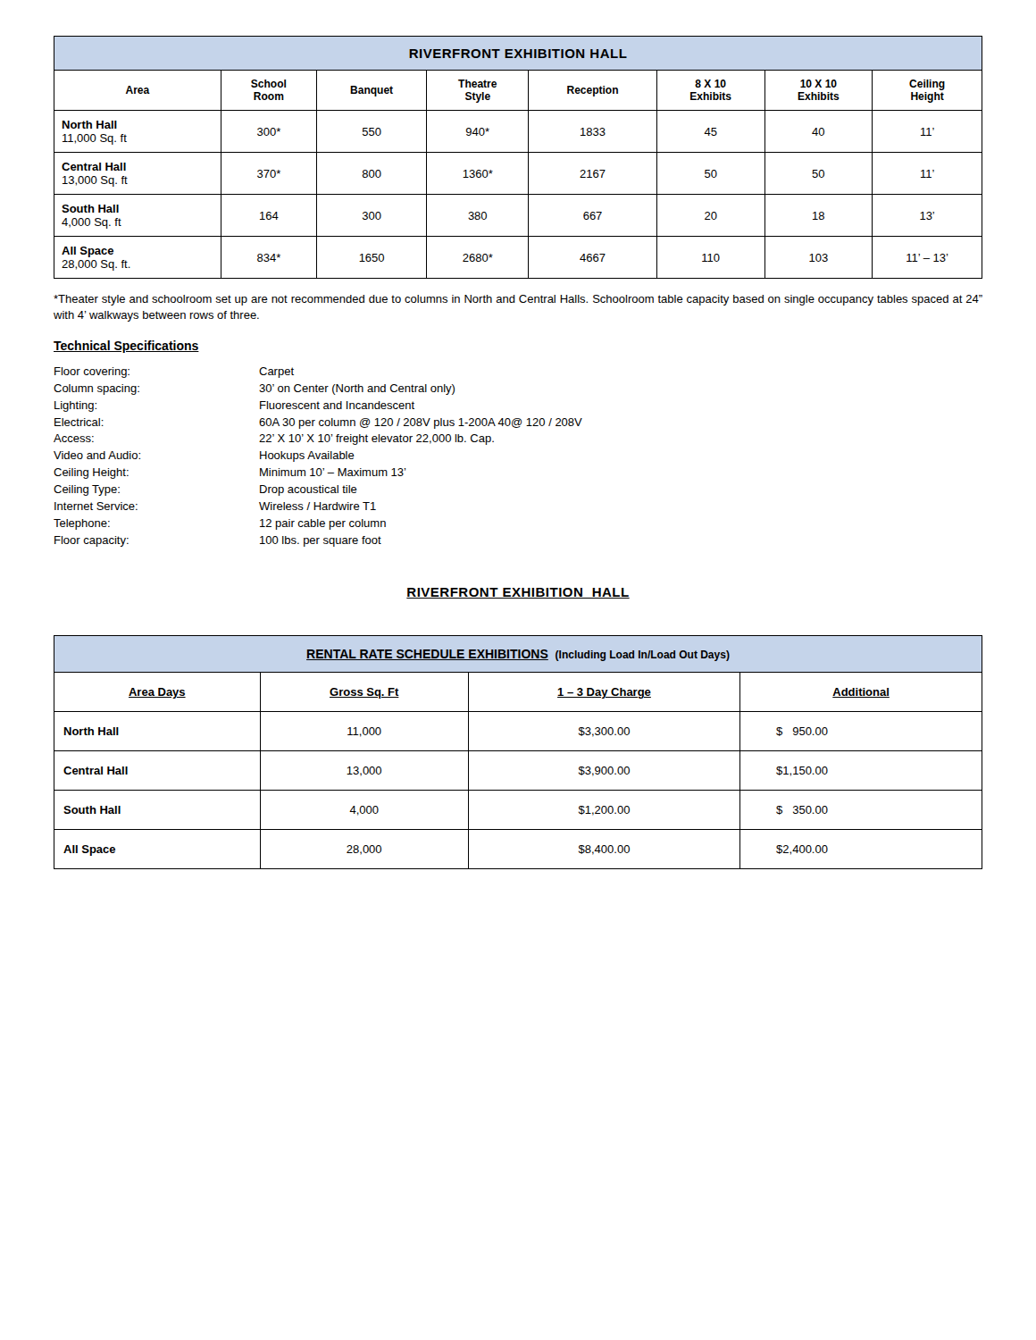RIVERFRONT EXHIBITION HALL
| Area | School Room | Banquet | Theatre Style | Reception | 8 X 10 Exhibits | 10 X 10 Exhibits | Ceiling Height |
| --- | --- | --- | --- | --- | --- | --- | --- |
| North Hall 11,000 Sq. ft | 300* | 550 | 940* | 1833 | 45 | 40 | 11’ |
| Central Hall 13,000 Sq. ft | 370* | 800 | 1360* | 2167 | 50 | 50 | 11’ |
| South Hall 4,000 Sq. ft | 164 | 300 | 380 | 667 | 20 | 18 | 13’ |
| All Space 28,000 Sq. ft. | 834* | 1650 | 2680* | 4667 | 110 | 103 | 11’ – 13’ |
*Theater style and schoolroom set up are not recommended due to columns in North and Central Halls. Schoolroom table capacity based on single occupancy tables spaced at 24” with 4’ walkways between rows of three.
Technical Specifications
Floor covering: Carpet
Column spacing: 30’ on Center (North and Central only)
Lighting: Fluorescent and Incandescent
Electrical: 60A 30 per column @ 120 / 208V plus 1-200A 40@ 120 / 208V
Access: 22’ X 10’ X 10’ freight elevator 22,000 lb. Cap.
Video and Audio: Hookups Available
Ceiling Height: Minimum 10’ – Maximum 13’
Ceiling Type: Drop acoustical tile
Internet Service: Wireless / Hardwire T1
Telephone: 12 pair cable per column
Floor capacity: 100 lbs. per square foot
RIVERFRONT EXHIBITION HALL
RENTAL RATE SCHEDULE EXHIBITIONS (Including Load In/Load Out Days)
| Area Days | Gross Sq. Ft | 1 – 3 Day Charge | Additional |
| --- | --- | --- | --- |
| North Hall | 11,000 | $3,300.00 | $ 950.00 |
| Central Hall | 13,000 | $3,900.00 | $1,150.00 |
| South Hall | 4,000 | $1,200.00 | $ 350.00 |
| All Space | 28,000 | $8,400.00 | $2,400.00 |